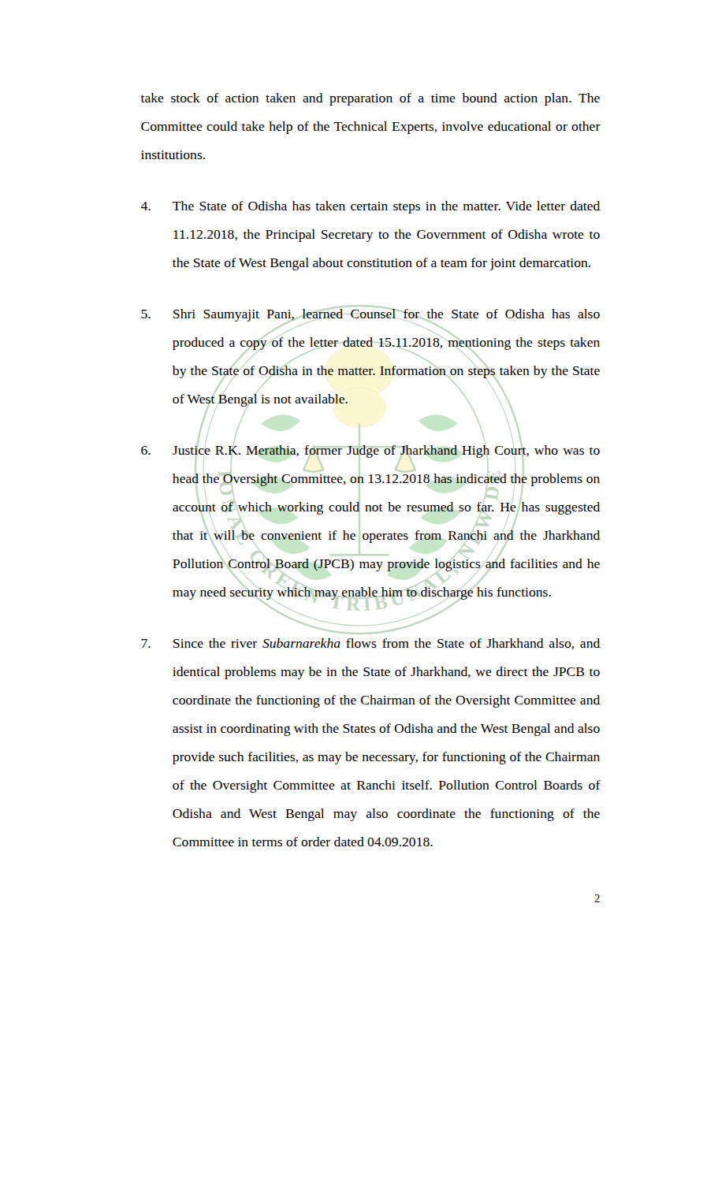NATIONAL GREEN TRIBUNAL, NEW DELHI
take stock of action taken and preparation of a time bound action plan. The Committee could take help of the Technical Experts, involve educational or other institutions.
4. The State of Odisha has taken certain steps in the matter. Vide letter dated 11.12.2018, the Principal Secretary to the Government of Odisha wrote to the State of West Bengal about constitution of a team for joint demarcation.
5. Shri Saumyajit Pani, learned Counsel for the State of Odisha has also produced a copy of the letter dated 15.11.2018, mentioning the steps taken by the State of Odisha in the matter. Information on steps taken by the State of West Bengal is not available.
6. Justice R.K. Merathia, former Judge of Jharkhand High Court, who was to head the Oversight Committee, on 13.12.2018 has indicated the problems on account of which working could not be resumed so far. He has suggested that it will be convenient if he operates from Ranchi and the Jharkhand Pollution Control Board (JPCB) may provide logistics and facilities and he may need security which may enable him to discharge his functions.
7. Since the river Subarnarekha flows from the State of Jharkhand also, and identical problems may be in the State of Jharkhand, we direct the JPCB to coordinate the functioning of the Chairman of the Oversight Committee and assist in coordinating with the States of Odisha and the West Bengal and also provide such facilities, as may be necessary, for functioning of the Chairman of the Oversight Committee at Ranchi itself. Pollution Control Boards of Odisha and West Bengal may also coordinate the functioning of the Committee in terms of order dated 04.09.2018.
2